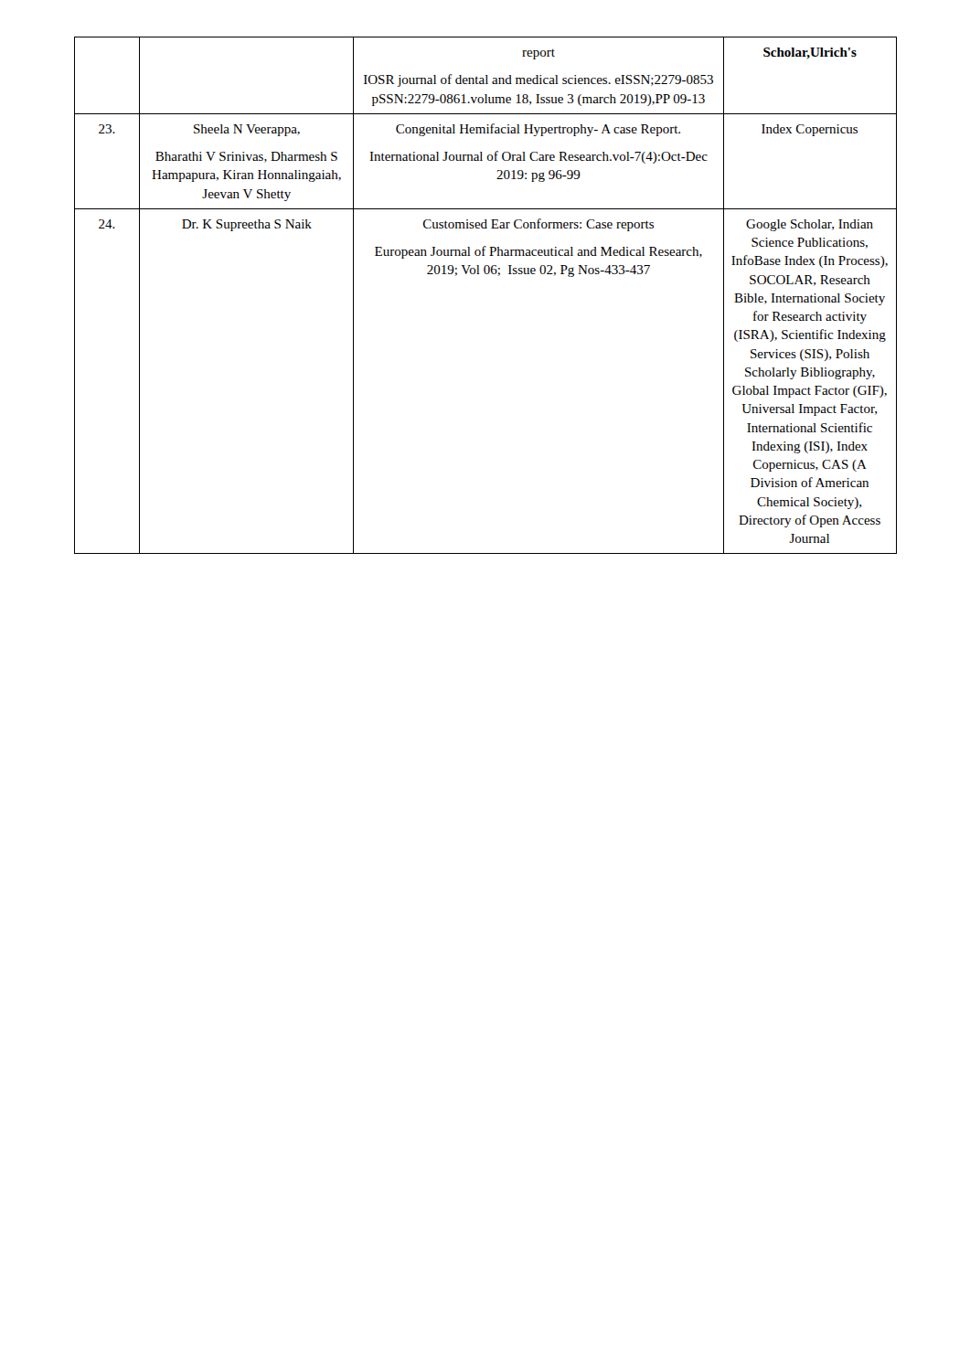| | | report IOSR journal of dental and medical sciences. eISSN;2279-0853 pSSN:2279-0861.volume 18, Issue 3 (march 2019),PP 09-13 | Scholar,Ulrich's |
| 23. | Sheela N Veerappa, Bharathi V Srinivas, Dharmesh S Hampapura, Kiran Honnalingaiah, Jeevan V Shetty | Congenital Hemifacial Hypertrophy- A case Report. International Journal of Oral Care Research.vol-7(4):Oct-Dec 2019: pg 96-99 | Index Copernicus |
| 24. | Dr. K Supreetha S Naik | Customised Ear Conformers: Case reports European Journal of Pharmaceutical and Medical Research, 2019; Vol 06; Issue 02, Pg Nos-433-437 | Google Scholar, Indian Science Publications, InfoBase Index (In Process), SOCOLAR, Research Bible, International Society for Research activity (ISRA), Scientific Indexing Services (SIS), Polish Scholarly Bibliography, Global Impact Factor (GIF), Universal Impact Factor, International Scientific Indexing (ISI), Index Copernicus, CAS (A Division of American Chemical Society), Directory of Open Access Journal |